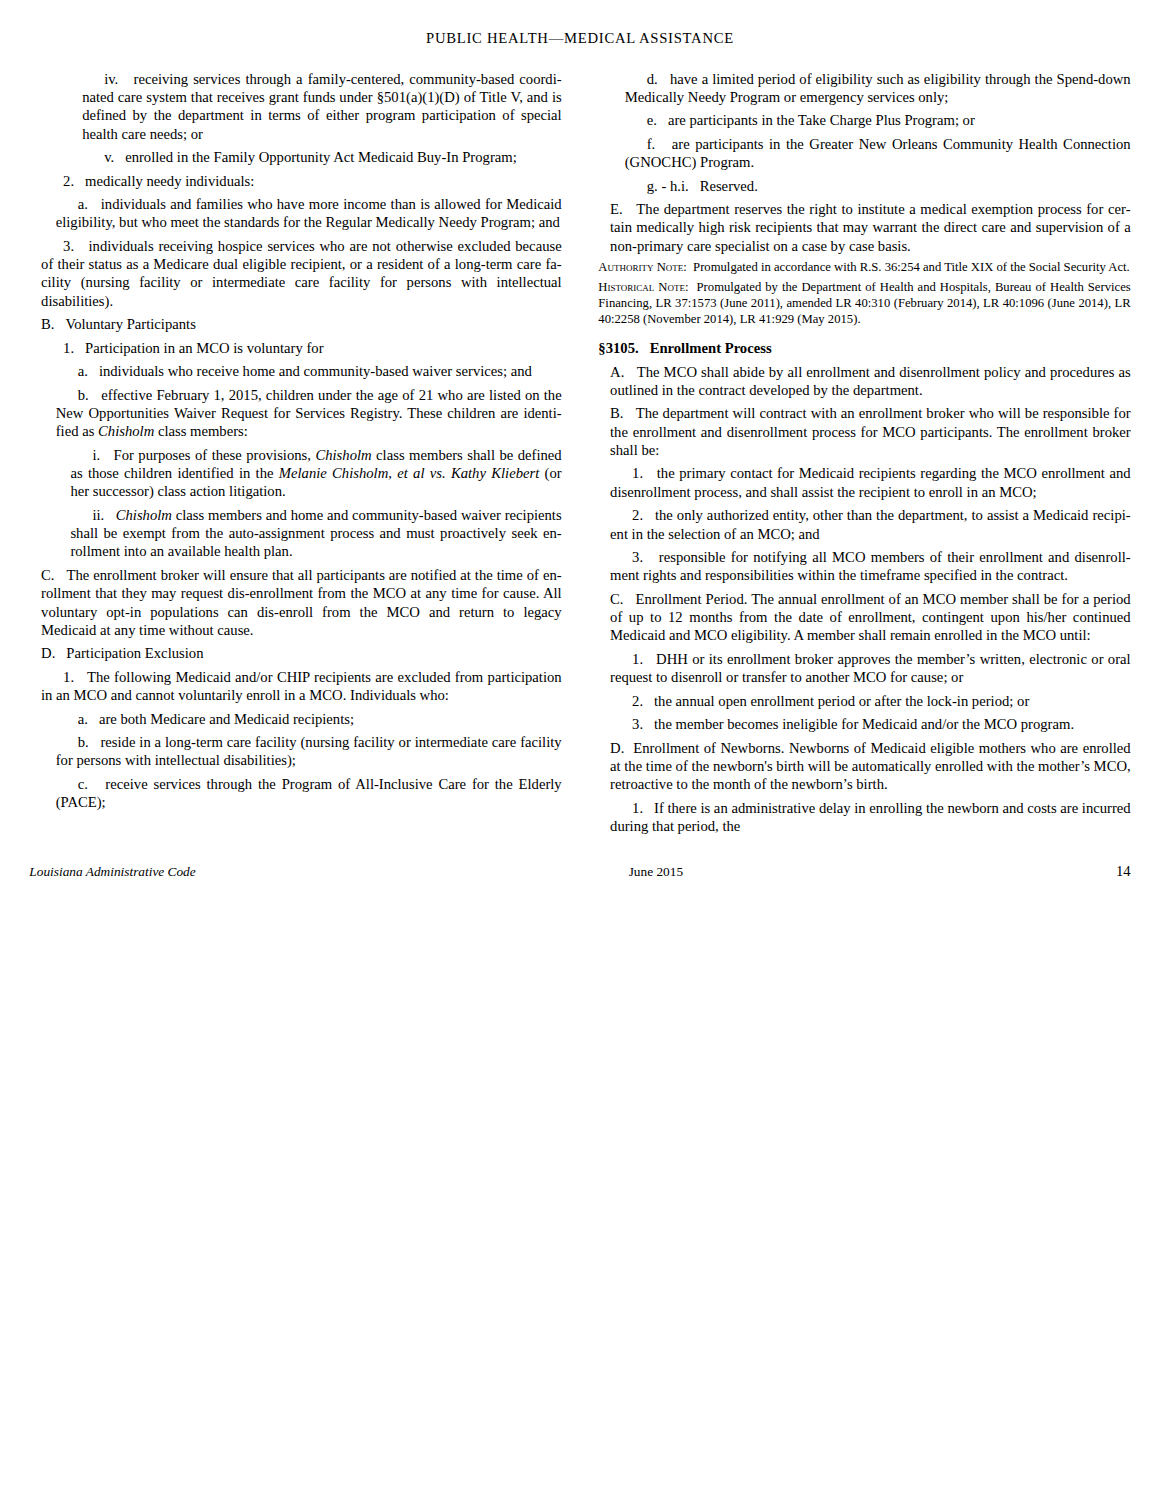PUBLIC HEALTH—MEDICAL ASSISTANCE
iv. receiving services through a family-centered, community-based coordinated care system that receives grant funds under §501(a)(1)(D) of Title V, and is defined by the department in terms of either program participation of special health care needs; or
v. enrolled in the Family Opportunity Act Medicaid Buy-In Program;
2. medically needy individuals:
a. individuals and families who have more income than is allowed for Medicaid eligibility, but who meet the standards for the Regular Medically Needy Program; and
3. individuals receiving hospice services who are not otherwise excluded because of their status as a Medicare dual eligible recipient, or a resident of a long-term care facility (nursing facility or intermediate care facility for persons with intellectual disabilities).
B. Voluntary Participants
1. Participation in an MCO is voluntary for
a. individuals who receive home and community-based waiver services; and
b. effective February 1, 2015, children under the age of 21 who are listed on the New Opportunities Waiver Request for Services Registry. These children are identified as Chisholm class members:
i. For purposes of these provisions, Chisholm class members shall be defined as those children identified in the Melanie Chisholm, et al vs. Kathy Kliebert (or her successor) class action litigation.
ii. Chisholm class members and home and community-based waiver recipients shall be exempt from the auto-assignment process and must proactively seek enrollment into an available health plan.
C. The enrollment broker will ensure that all participants are notified at the time of enrollment that they may request dis-enrollment from the MCO at any time for cause. All voluntary opt-in populations can dis-enroll from the MCO and return to legacy Medicaid at any time without cause.
D. Participation Exclusion
1. The following Medicaid and/or CHIP recipients are excluded from participation in an MCO and cannot voluntarily enroll in a MCO. Individuals who:
a. are both Medicare and Medicaid recipients;
b. reside in a long-term care facility (nursing facility or intermediate care facility for persons with intellectual disabilities);
c. receive services through the Program of All-Inclusive Care for the Elderly (PACE);
d. have a limited period of eligibility such as eligibility through the Spend-down Medically Needy Program or emergency services only;
e. are participants in the Take Charge Plus Program; or
f. are participants in the Greater New Orleans Community Health Connection (GNOCHC) Program.
g. - h.i. Reserved.
E. The department reserves the right to institute a medical exemption process for certain medically high risk recipients that may warrant the direct care and supervision of a non-primary care specialist on a case by case basis.
Authority Note: Promulgated in accordance with R.S. 36:254 and Title XIX of the Social Security Act.
Historical Note: Promulgated by the Department of Health and Hospitals, Bureau of Health Services Financing, LR 37:1573 (June 2011), amended LR 40:310 (February 2014), LR 40:1096 (June 2014), LR 40:2258 (November 2014), LR 41:929 (May 2015).
§3105. Enrollment Process
A. The MCO shall abide by all enrollment and disenrollment policy and procedures as outlined in the contract developed by the department.
B. The department will contract with an enrollment broker who will be responsible for the enrollment and disenrollment process for MCO participants. The enrollment broker shall be:
1. the primary contact for Medicaid recipients regarding the MCO enrollment and disenrollment process, and shall assist the recipient to enroll in an MCO;
2. the only authorized entity, other than the department, to assist a Medicaid recipient in the selection of an MCO; and
3. responsible for notifying all MCO members of their enrollment and disenrollment rights and responsibilities within the timeframe specified in the contract.
C. Enrollment Period. The annual enrollment of an MCO member shall be for a period of up to 12 months from the date of enrollment, contingent upon his/her continued Medicaid and MCO eligibility. A member shall remain enrolled in the MCO until:
1. DHH or its enrollment broker approves the member’s written, electronic or oral request to disenroll or transfer to another MCO for cause; or
2. the annual open enrollment period or after the lock-in period; or
3. the member becomes ineligible for Medicaid and/or the MCO program.
D. Enrollment of Newborns. Newborns of Medicaid eligible mothers who are enrolled at the time of the newborn's birth will be automatically enrolled with the mother’s MCO, retroactive to the month of the newborn’s birth.
1. If there is an administrative delay in enrolling the newborn and costs are incurred during that period, the
Louisiana Administrative Code June 2015 14